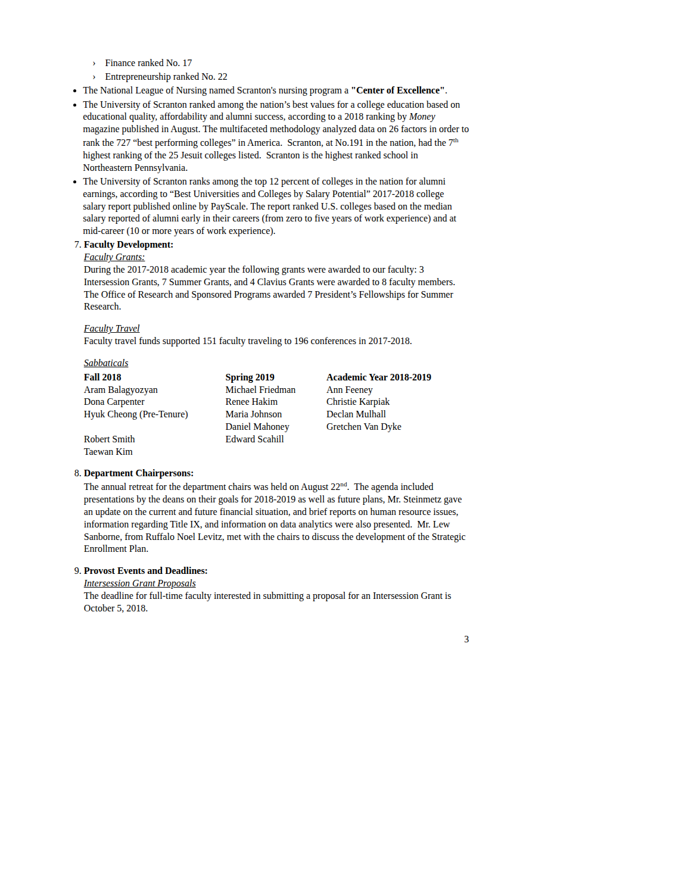Finance ranked No. 17
Entrepreneurship ranked No. 22
The National League of Nursing named Scranton's nursing program a "Center of Excellence".
The University of Scranton ranked among the nation’s best values for a college education based on educational quality, affordability and alumni success, according to a 2018 ranking by Money magazine published in August. The multifaceted methodology analyzed data on 26 factors in order to rank the 727 “best performing colleges” in America. Scranton, at No.191 in the nation, had the 7th highest ranking of the 25 Jesuit colleges listed. Scranton is the highest ranked school in Northeastern Pennsylvania.
The University of Scranton ranks among the top 12 percent of colleges in the nation for alumni earnings, according to “Best Universities and Colleges by Salary Potential” 2017-2018 college salary report published online by PayScale. The report ranked U.S. colleges based on the median salary reported of alumni early in their careers (from zero to five years of work experience) and at mid-career (10 or more years of work experience).
Faculty Development:
Faculty Grants:
During the 2017-2018 academic year the following grants were awarded to our faculty: 3 Intersession Grants, 7 Summer Grants, and 4 Clavius Grants were awarded to 8 faculty members. The Office of Research and Sponsored Programs awarded 7 President’s Fellowships for Summer Research.
Faculty Travel
Faculty travel funds supported 151 faculty traveling to 196 conferences in 2017-2018.
Sabbaticals
| Fall 2018 | Spring 2019 | Academic Year 2018-2019 |
| --- | --- | --- |
| Aram Balagyozyan | Michael Friedman | Ann Feeney |
| Dona Carpenter | Renee Hakim | Christie Karpiak |
| Hyuk Cheong (Pre-Tenure) | Maria Johnson | Declan Mulhall |
| | Daniel Mahoney | Gretchen Van Dyke |
| Robert Smith | Edward Scahill | |
| Taewan Kim | | |
Department Chairpersons:
The annual retreat for the department chairs was held on August 22nd. The agenda included presentations by the deans on their goals for 2018-2019 as well as future plans, Mr. Steinmetz gave an update on the current and future financial situation, and brief reports on human resource issues, information regarding Title IX, and information on data analytics were also presented. Mr. Lew Sanborne, from Ruffalo Noel Levitz, met with the chairs to discuss the development of the Strategic Enrollment Plan.
Provost Events and Deadlines:
Intersession Grant Proposals
The deadline for full-time faculty interested in submitting a proposal for an Intersession Grant is October 5, 2018.
3